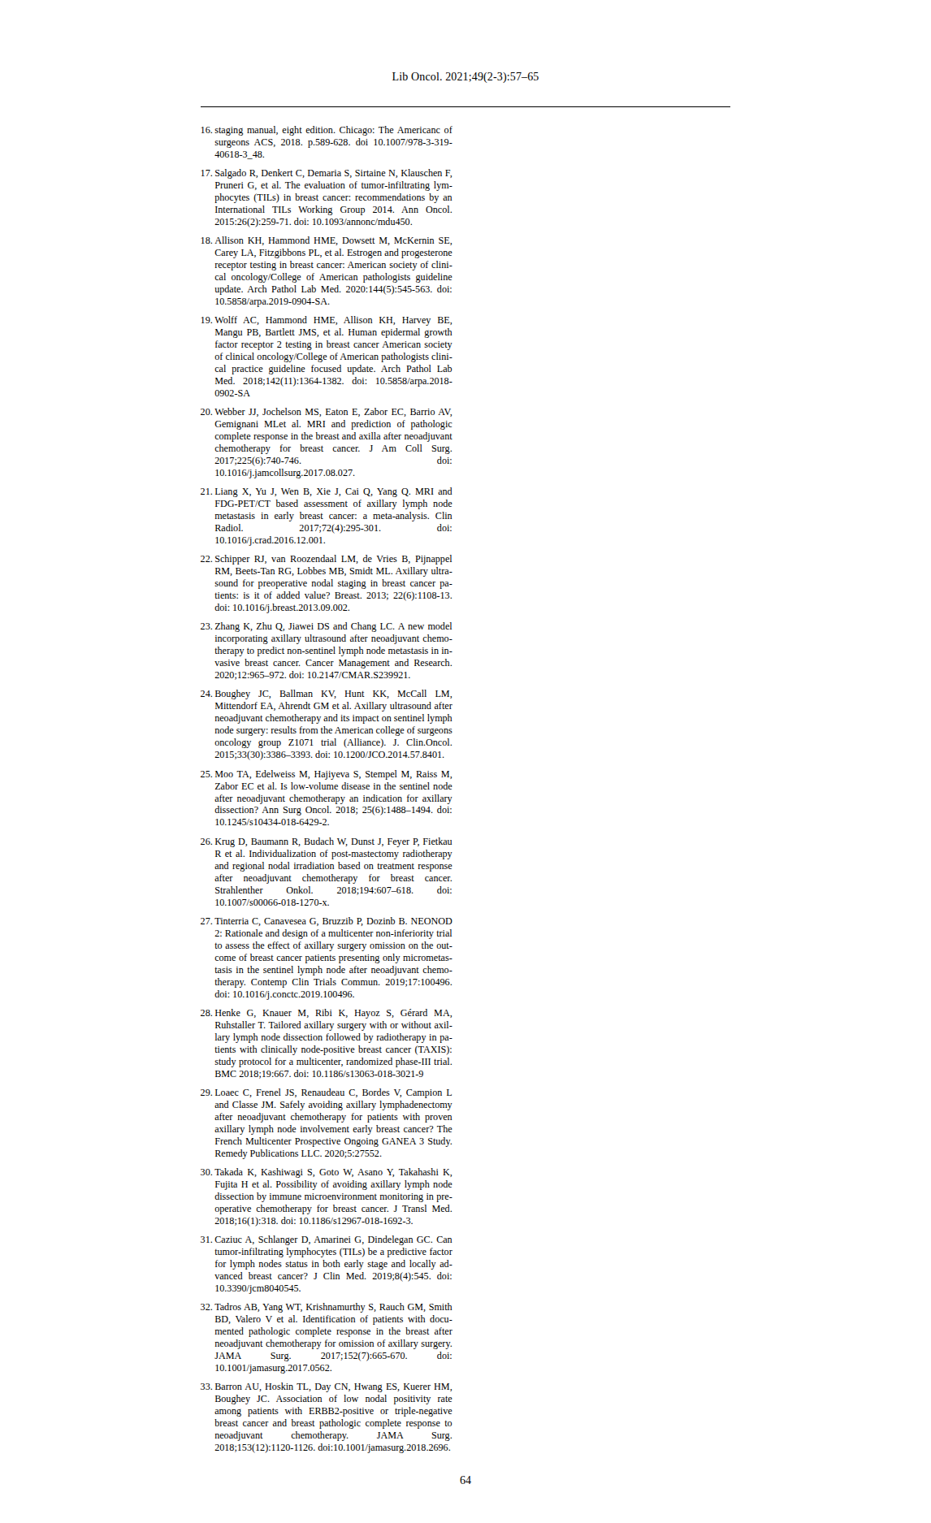Lib Oncol. 2021;49(2-3):57–65
staging manual, eight edition. Chicago: The Americanc of surgeons ACS, 2018. p.589-628. doi 10.1007/978-3-319-40618-3_48.
Salgado R, Denkert C, Demaria S, Sirtaine N, Klauschen F, Pruneri G, et al. The evaluation of tumor-infiltrating lymphocytes (TILs) in breast cancer: recommendations by an International TILs Working Group 2014. Ann Oncol. 2015:26(2):259-71. doi: 10.1093/annonc/mdu450.
Allison KH, Hammond HME, Dowsett M, McKernin SE, Carey LA, Fitzgibbons PL, et al. Estrogen and progesterone receptor testing in breast cancer: American society of clinical oncology/College of American pathologists guideline update. Arch Pathol Lab Med. 2020:144(5):545-563. doi: 10.5858/arpa.2019-0904-SA.
Wolff AC, Hammond HME, Allison KH, Harvey BE, Mangu PB, Bartlett JMS, et al. Human epidermal growth factor receptor 2 testing in breast cancer American society of clinical oncology/College of American pathologists clinical practice guideline focused update. Arch Pathol Lab Med. 2018;142(11):1364-1382. doi: 10.5858/arpa.2018-0902-SA
Webber JJ, Jochelson MS, Eaton E, Zabor EC, Barrio AV, Gemignani MLet al. MRI and prediction of pathologic complete response in the breast and axilla after neoadjuvant chemotherapy for breast cancer. J Am Coll Surg. 2017;225(6):740-746. doi: 10.1016/j.jamcollsurg.2017.08.027.
Liang X, Yu J, Wen B, Xie J, Cai Q, Yang Q. MRI and FDG-PET/CT based assessment of axillary lymph node metastasis in early breast cancer: a meta-analysis. Clin Radiol. 2017;72(4):295-301. doi: 10.1016/j.crad.2016.12.001.
Schipper RJ, van Roozendaal LM, de Vries B, Pijnappel RM, Beets-Tan RG, Lobbes MB, Smidt ML. Axillary ultrasound for preoperative nodal staging in breast cancer patients: is it of added value? Breast. 2013; 22(6):1108-13. doi: 10.1016/j.breast.2013.09.002.
Zhang K, Zhu Q, Jiawei DS and Chang LC. A new model incorporating axillary ultrasound after neoadjuvant chemotherapy to predict non-sentinel lymph node metastasis in invasive breast cancer. Cancer Management and Research. 2020;12:965–972. doi: 10.2147/CMAR.S239921.
Boughey JC, Ballman KV, Hunt KK, McCall LM, Mittendorf EA, Ahrendt GM et al. Axillary ultrasound after neoadjuvant chemotherapy and its impact on sentinel lymph node surgery: results from the American college of surgeons oncology group Z1071 trial (Alliance). J. Clin.Oncol. 2015;33(30):3386–3393. doi: 10.1200/JCO.2014.57.8401.
Moo TA, Edelweiss M, Hajiyeva S, Stempel M, Raiss M, Zabor EC et al. Is low-volume disease in the sentinel node after neoadjuvant chemotherapy an indication for axillary dissection? Ann Surg Oncol. 2018; 25(6):1488–1494. doi: 10.1245/s10434-018-6429-2.
Krug D, Baumann R, Budach W, Dunst J, Feyer P, Fietkau R et al. Individualization of post-mastectomy radiotherapy and regional nodal irradiation based on treatment response after neoadjuvant chemotherapy for breast cancer. Strahlenther Onkol. 2018;194:607–618. doi: 10.1007/s00066-018-1270-x.
Tinterria C, Canavesea G, Bruzzib P, Dozinb B. NEONOD 2: Rationale and design of a multicenter non-inferiority trial to assess the effect of axillary surgery omission on the outcome of breast cancer patients presenting only micrometastasis in the sentinel lymph node after neoadjuvant chemotherapy. Contemp Clin Trials Commun. 2019;17:100496. doi: 10.1016/j.conctc.2019.100496.
Henke G, Knauer M, Ribi K, Hayoz S, Gérard MA, Ruhstaller T. Tailored axillary surgery with or without axillary lymph node dissection followed by radiotherapy in patients with clinically node-positive breast cancer (TAXIS): study protocol for a multicenter, randomized phase-III trial. BMC 2018;19:667. doi: 10.1186/s13063-018-3021-9
Loaec C, Frenel JS, Renaudeau C, Bordes V, Campion L and Classe JM. Safely avoiding axillary lymphadenectomy after neoadjuvant chemotherapy for patients with proven axillary lymph node involvement early breast cancer? The French Multicenter Prospective Ongoing GANEA 3 Study. Remedy Publications LLC. 2020;5:27552.
Takada K, Kashiwagi S, Goto W, Asano Y, Takahashi K, Fujita H et al. Possibility of avoiding axillary lymph node dissection by immune microenvironment monitoring in preoperative chemotherapy for breast cancer. J Transl Med. 2018;16(1):318. doi: 10.1186/s12967-018-1692-3.
Caziuc A, Schlanger D, Amarinei G, Dindelegan GC. Can tumor-infiltrating lymphocytes (TILs) be a predictive factor for lymph nodes status in both early stage and locally advanced breast cancer? J Clin Med. 2019;8(4):545. doi: 10.3390/jcm8040545.
Tadros AB, Yang WT, Krishnamurthy S, Rauch GM, Smith BD, Valero V et al. Identification of patients with documented pathologic complete response in the breast after neoadjuvant chemotherapy for omission of axillary surgery. JAMA Surg. 2017;152(7):665-670. doi: 10.1001/jamasurg.2017.0562.
Barron AU, Hoskin TL, Day CN, Hwang ES, Kuerer HM, Boughey JC. Association of low nodal positivity rate among patients with ERBB2-positive or triple-negative breast cancer and breast pathologic complete response to neoadjuvant chemotherapy. JAMA Surg. 2018;153(12):1120-1126. doi:10.1001/jamasurg.2018.2696.
64